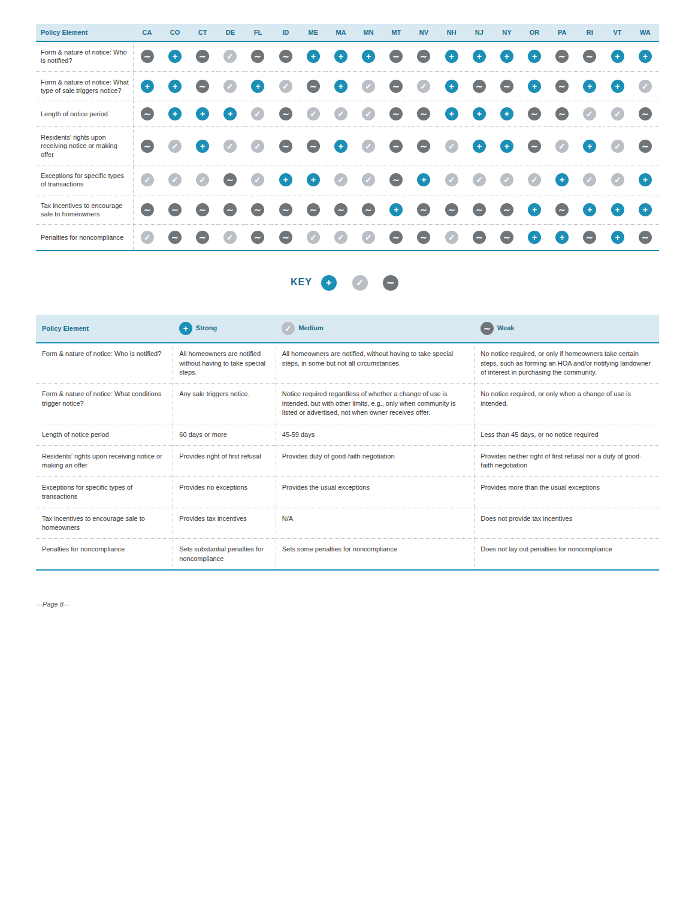| Policy Element | CA | CO | CT | DE | FL | ID | ME | MA | MN | MT | NV | NH | NJ | NY | OR | PA | RI | VT | WA |
| --- | --- | --- | --- | --- | --- | --- | --- | --- | --- | --- | --- | --- | --- | --- | --- | --- | --- | --- | --- |
| Form & nature of notice: Who is notified? | ∼ | + | ∼ | ✓ | ∼ | ∼ | + | + | + | ∼ | ∼ | + | + | + | + | ∼ | ∼ | + | + |
| Form & nature of notice: What type of sale triggers notice? | + | + | ∼ | ✓ | + | ✓ | ∼ | + | ✓ | ∼ | ✓ | + | ∼ | ∼ | + | ∼ | + | + | ✓ |
| Length of notice period | ∼ | + | + | + | ✓ | ∼ | ✓ | ✓ | ✓ | ∼ | ∼ | + | + | + | ∼ | ∼ | ✓ | ✓ | ∼ |
| Residents' rights upon receiving notice or making offer | ∼ | ✓ | + | ✓ | ✓ | ∼ | ∼ | + | ✓ | ∼ | ∼ | ✓ | + | + | ∼ | ✓ | + | ✓ | ∼ |
| Exceptions for specific types of transactions | ✓ | ✓ | ✓ | ∼ | ✓ | + | + | ✓ | ✓ | ∼ | + | ✓ | ✓ | ✓ | ✓ | + | ✓ | ✓ | + |
| Tax incentives to encourage sale to homeowners | ∼ | ∼ | ∼ | ∼ | ∼ | ∼ | ∼ | ∼ | ∼ | + | ∼ | ∼ | ∼ | ∼ | + | ∼ | + | + | + |
| Penalties for noncompliance | ✓ | ∼ | ∼ | ✓ | ∼ | ∼ | ✓ | ✓ | ✓ | ∼ | ∼ | ✓ | ∼ | ∼ | + | + | ∼ | + | ∼ |
KEY + ✓ ∼
| Policy Element | + Strong | ✓ Medium | ∼ Weak |
| --- | --- | --- | --- |
| Form & nature of notice: Who is notified? | All homeowners are notified without having to take special steps. | All homeowners are notified, without having to take special steps, in some but not all circumstances. | No notice required, or only if homeowners take certain steps, such as forming an HOA and/or notifying landowner of interest in purchasing the community. |
| Form & nature of notice: What conditions trigger notice? | Any sale triggers notice. | Notice required regardless of whether a change of use is intended, but with other limits, e.g., only when community is listed or advertised, not when owner receives offer. | No notice required, or only when a change of use is intended. |
| Length of notice period | 60 days or more | 45-59 days | Less than 45 days, or no notice required |
| Residents' rights upon receiving notice or making an offer | Provides right of first refusal | Provides duty of good-faith negotiation | Provides neither right of first refusal nor a duty of good-faith negotiation |
| Exceptions for specific types of transactions | Provides no exceptions | Provides the usual exceptions | Provides more than the usual exceptions |
| Tax incentives to encourage sale to homeowners | Provides tax incentives | N/A | Does not provide tax incentives |
| Penalties for noncompliance | Sets substantial penalties for noncompliance | Sets some penalties for noncompliance | Does not lay out penalties for noncompliance |
—Page 8—